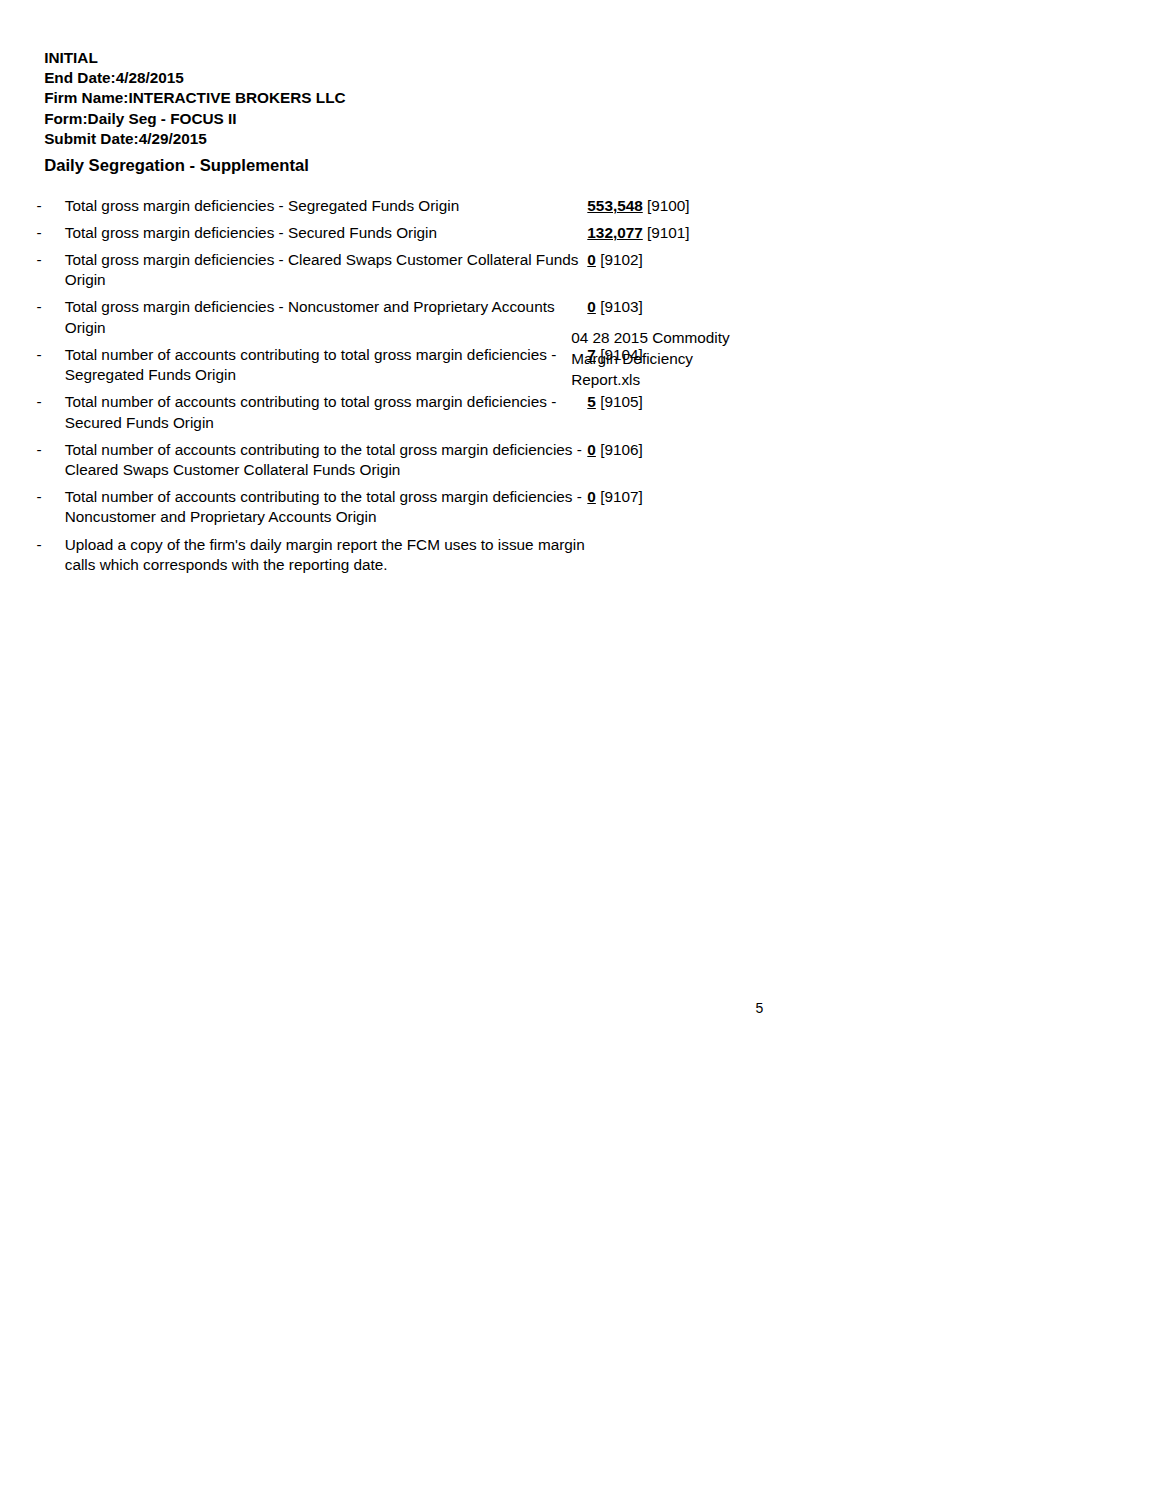INITIAL
End Date:4/28/2015
Firm Name:INTERACTIVE BROKERS LLC
Form:Daily Seg - FOCUS II
Submit Date:4/29/2015
Daily Segregation - Supplemental
| - | Total gross margin deficiencies - Segregated Funds Origin | 553,548 [9100] |
| - | Total gross margin deficiencies - Secured Funds Origin | 132,077 [9101] |
| - | Total gross margin deficiencies - Cleared Swaps Customer Collateral Funds Origin | 0 [9102] |
| - | Total gross margin deficiencies - Noncustomer and Proprietary Accounts Origin | 0 [9103] |
| - | Total number of accounts contributing to total gross margin deficiencies - Segregated Funds Origin | 7 [9104] |
| - | Total number of accounts contributing to total gross margin deficiencies - Secured Funds Origin | 5 [9105] |
| - | Total number of accounts contributing to the total gross margin deficiencies - Cleared Swaps Customer Collateral Funds Origin | 0 [9106] |
| - | Total number of accounts contributing to the total gross margin deficiencies - Noncustomer and Proprietary Accounts Origin | 0 [9107] |
| - | Upload a copy of the firm's daily margin report the FCM uses to issue margin calls which corresponds with the reporting date. | |
04 28 2015 Commodity Margin Deficiency Report.xls
5